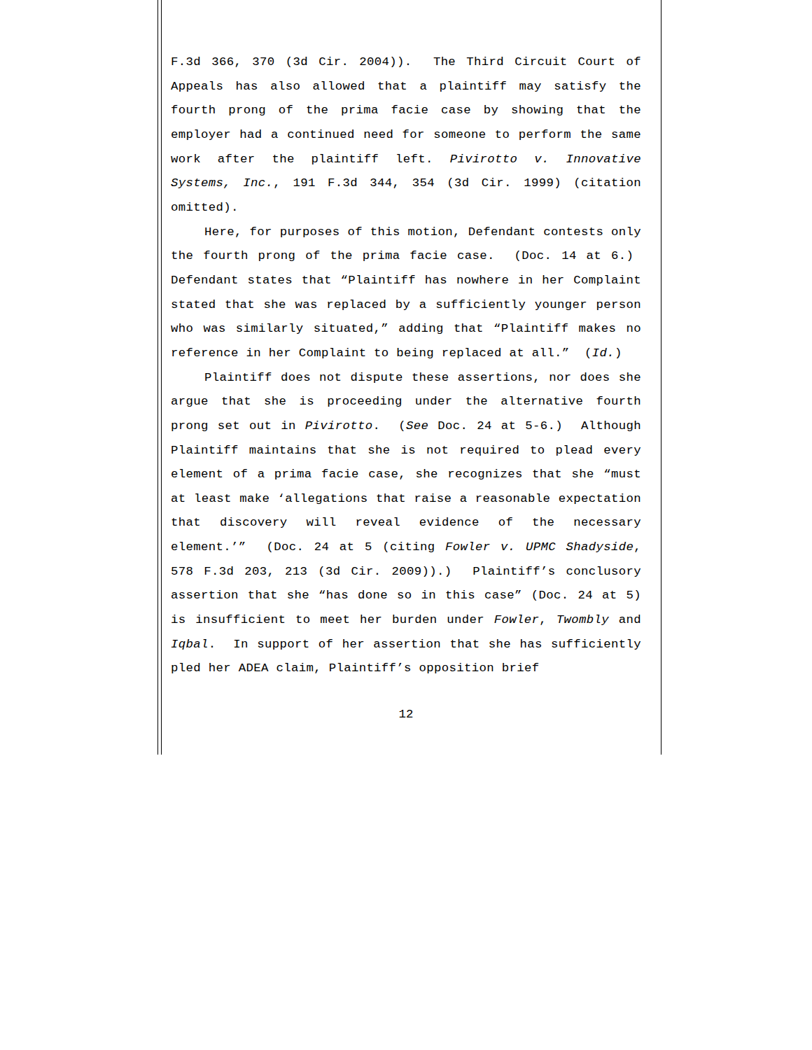F.3d 366, 370 (3d Cir. 2004)). The Third Circuit Court of Appeals has also allowed that a plaintiff may satisfy the fourth prong of the prima facie case by showing that the employer had a continued need for someone to perform the same work after the plaintiff left. Pivirotto v. Innovative Systems, Inc., 191 F.3d 344, 354 (3d Cir. 1999) (citation omitted).
Here, for purposes of this motion, Defendant contests only the fourth prong of the prima facie case. (Doc. 14 at 6.) Defendant states that “Plaintiff has nowhere in her Complaint stated that she was replaced by a sufficiently younger person who was similarly situated,” adding that “Plaintiff makes no reference in her Complaint to being replaced at all.” (Id.)
Plaintiff does not dispute these assertions, nor does she argue that she is proceeding under the alternative fourth prong set out in Pivirotto. (See Doc. 24 at 5-6.) Although Plaintiff maintains that she is not required to plead every element of a prima facie case, she recognizes that she “must at least make ‘allegations that raise a reasonable expectation that discovery will reveal evidence of the necessary element.’” (Doc. 24 at 5 (citing Fowler v. UPMC Shadyside, 578 F.3d 203, 213 (3d Cir. 2009)).) Plaintiff’s conclusory assertion that she “has done so in this case” (Doc. 24 at 5) is insufficient to meet her burden under Fowler, Twombly and Iqbal. In support of her assertion that she has sufficiently pled her ADEA claim, Plaintiff’s opposition brief
12